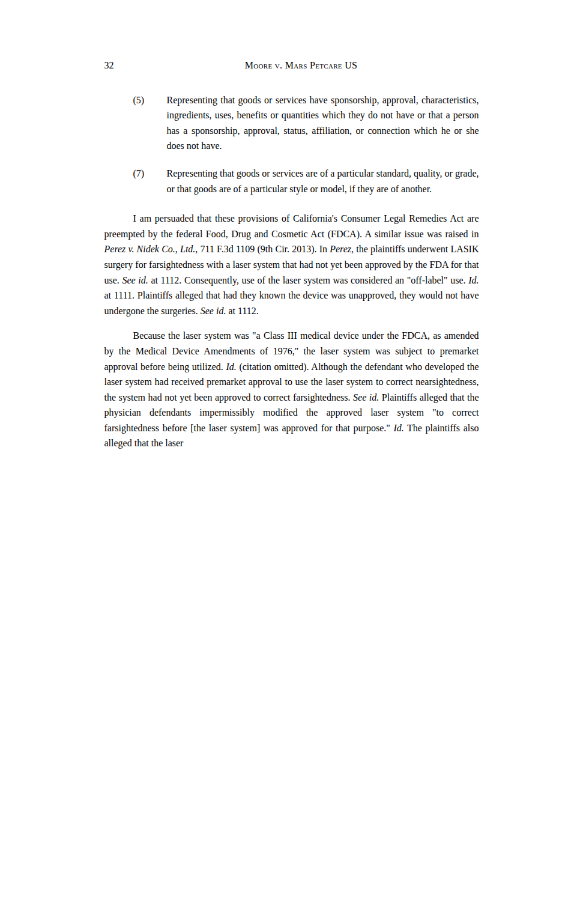32 Moore v. Mars Petcare US
(5) Representing that goods or services have sponsorship, approval, characteristics, ingredients, uses, benefits or quantities which they do not have or that a person has a sponsorship, approval, status, affiliation, or connection which he or she does not have.
(7) Representing that goods or services are of a particular standard, quality, or grade, or that goods are of a particular style or model, if they are of another.
I am persuaded that these provisions of California's Consumer Legal Remedies Act are preempted by the federal Food, Drug and Cosmetic Act (FDCA). A similar issue was raised in Perez v. Nidek Co., Ltd., 711 F.3d 1109 (9th Cir. 2013). In Perez, the plaintiffs underwent LASIK surgery for farsightedness with a laser system that had not yet been approved by the FDA for that use. See id. at 1112. Consequently, use of the laser system was considered an "off-label" use. Id. at 1111. Plaintiffs alleged that had they known the device was unapproved, they would not have undergone the surgeries. See id. at 1112.
Because the laser system was "a Class III medical device under the FDCA, as amended by the Medical Device Amendments of 1976," the laser system was subject to premarket approval before being utilized. Id. (citation omitted). Although the defendant who developed the laser system had received premarket approval to use the laser system to correct nearsightedness, the system had not yet been approved to correct farsightedness. See id. Plaintiffs alleged that the physician defendants impermissibly modified the approved laser system "to correct farsightedness before [the laser system] was approved for that purpose." Id. The plaintiffs also alleged that the laser